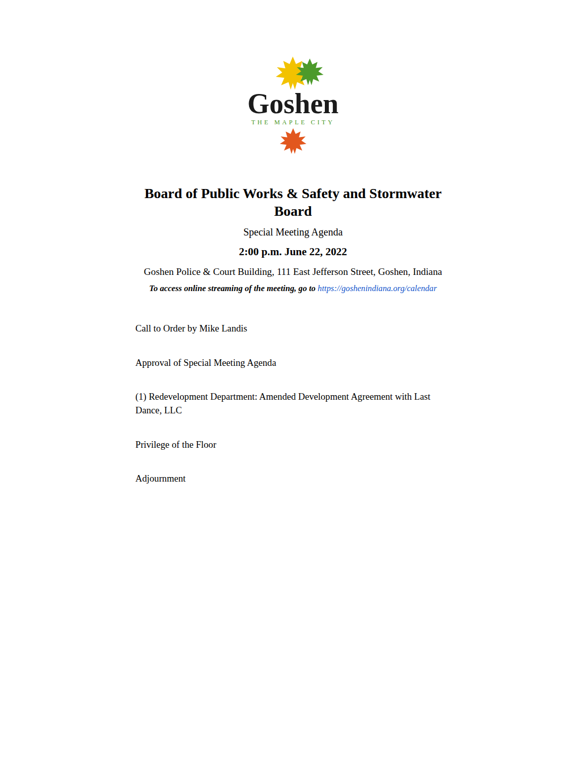Goshen — The Maple City Goshen THE MAPLE CITY
Board of Public Works & Safety and Stormwater Board
Special Meeting Agenda
2:00 p.m. June 22, 2022
Goshen Police & Court Building, 111 East Jefferson Street, Goshen, Indiana
To access online streaming of the meeting, go to https://goshenindiana.org/calendar
Call to Order by Mike Landis
Approval of Special Meeting Agenda
(1) Redevelopment Department: Amended Development Agreement with Last Dance, LLC
Privilege of the Floor
Adjournment